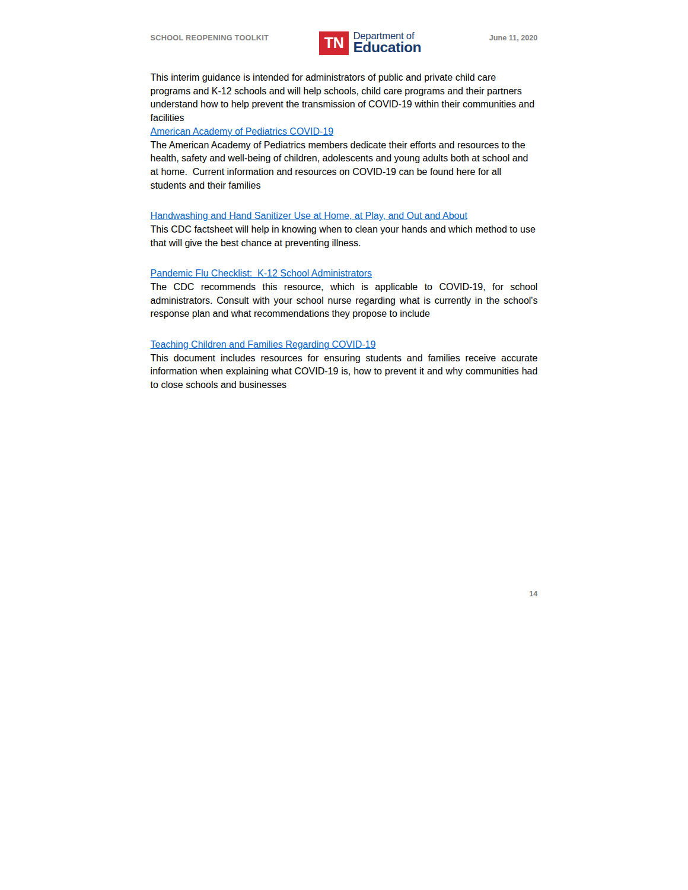SCHOOL REOPENING TOOLKIT
TN
Department of Education
June 11, 2020
This interim guidance is intended for administrators of public and private child care programs and K-12 schools and will help schools, child care programs and their partners understand how to help prevent the transmission of COVID-19 within their communities and facilities
American Academy of Pediatrics COVID-19 The American Academy of Pediatrics members dedicate their efforts and resources to the health, safety and well-being of children, adolescents and young adults both at school and at home. Current information and resources on COVID-19 can be found here for all students and their families
Handwashing and Hand Sanitizer Use at Home, at Play, and Out and About This CDC factsheet will help in knowing when to clean your hands and which method to use that will give the best chance at preventing illness.
Pandemic Flu Checklist: K-12 School Administrators The CDC recommends this resource, which is applicable to COVID-19, for school administrators. Consult with your school nurse regarding what is currently in the school's response plan and what recommendations they propose to include
Teaching Children and Families Regarding COVID-19 This document includes resources for ensuring students and families receive accurate information when explaining what COVID-19 is, how to prevent it and why communities had to close schools and businesses
14